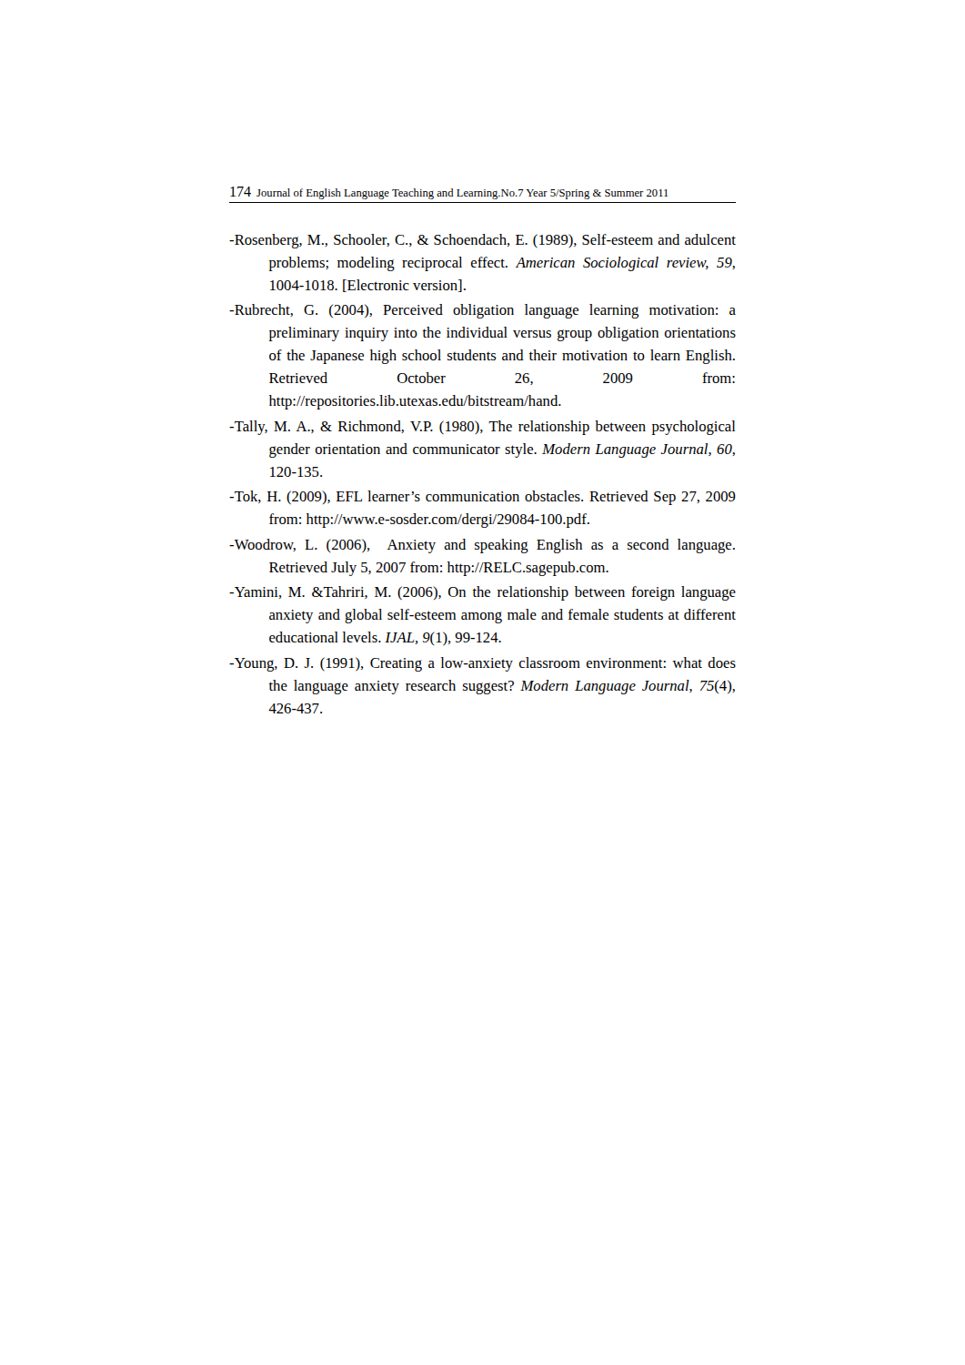174 Journal of English Language Teaching and Learning.No.7 Year 5/Spring & Summer 2011
-Rosenberg, M., Schooler, C., & Schoendach, E. (1989), Self-esteem and adulcent problems; modeling reciprocal effect. American Sociological review, 59, 1004-1018. [Electronic version].
-Rubrecht, G. (2004), Perceived obligation language learning motivation: a preliminary inquiry into the individual versus group obligation orientations of the Japanese high school students and their motivation to learn English. Retrieved October 26, 2009 from: http://repositories.lib.utexas.edu/bitstream/hand.
-Tally, M. A., & Richmond, V.P. (1980), The relationship between psychological gender orientation and communicator style. Modern Language Journal, 60, 120-135.
-Tok, H. (2009), EFL learner’s communication obstacles. Retrieved Sep 27, 2009 from: http://www.e-sosder.com/dergi/29084-100.pdf.
-Woodrow, L. (2006), Anxiety and speaking English as a second language. Retrieved July 5, 2007 from: http://RELC.sagepub.com.
-Yamini, M. &Tahriri, M. (2006), On the relationship between foreign language anxiety and global self-esteem among male and female students at different educational levels. IJAL, 9(1), 99-124.
-Young, D. J. (1991), Creating a low-anxiety classroom environment: what does the language anxiety research suggest? Modern Language Journal, 75(4), 426-437.